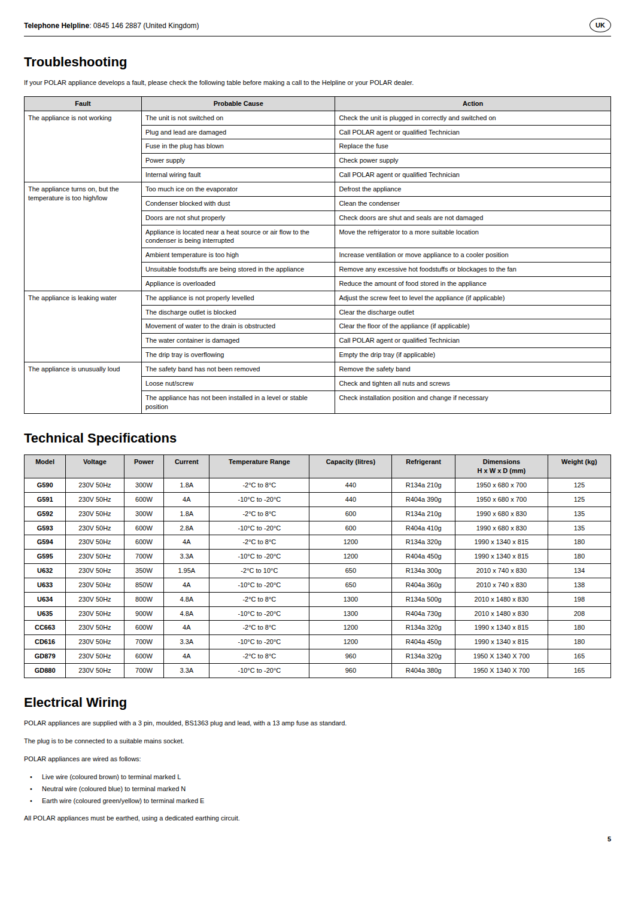Telephone Helpline: 0845 146 2887 (United Kingdom)
UK
Troubleshooting
If your POLAR appliance develops a fault, please check the following table before making a call to the Helpline or your POLAR dealer.
| Fault | Probable Cause | Action |
| --- | --- | --- |
| The appliance is not working | The unit is not switched on | Check the unit is plugged in correctly and switched on |
| Plug and lead are damaged | Call POLAR agent or qualified Technician |
| Fuse in the plug has blown | Replace the fuse |
| Power supply | Check power supply |
| Internal wiring fault | Call POLAR agent or qualified Technician |
| The appliance turns on, but the temperature is too high/low | Too much ice on the evaporator | Defrost the appliance |
| Condenser blocked with dust | Clean the condenser |
| Doors are not shut properly | Check doors are shut and seals are not damaged |
| Appliance is located near a heat source or air flow to the condenser is being interrupted | Move the refrigerator to a more suitable location |
| Ambient temperature is too high | Increase ventilation or move appliance to a cooler position |
| Unsuitable foodstuffs are being stored in the appliance | Remove any excessive hot foodstuffs or blockages to the fan |
| Appliance is overloaded | Reduce the amount of food stored in the appliance |
| The appliance is leaking water | The appliance is not properly levelled | Adjust the screw feet to level the appliance (if applicable) |
| The discharge outlet is blocked | Clear the discharge outlet |
| Movement of water to the drain is obstructed | Clear the floor of the appliance (if applicable) |
| The water container is damaged | Call POLAR agent or qualified Technician |
| The drip tray is overflowing | Empty the drip tray (if applicable) |
| The appliance is unusually loud | The safety band has not been removed | Remove the safety band |
| Loose nut/screw | Check and tighten all nuts and screws |
| The appliance has not been installed in a level or stable position | Check installation position and change if necessary |
Technical Specifications
| Model | Voltage | Power | Current | Temperature Range | Capacity (litres) | Refrigerant | Dimensions H x W x D (mm) | Weight (kg) |
| --- | --- | --- | --- | --- | --- | --- | --- | --- |
| G590 | 230V 50Hz | 300W | 1.8A | -2°C to 8°C | 440 | R134a 210g | 1950 x 680 x 700 | 125 |
| G591 | 230V 50Hz | 600W | 4A | -10°C to -20°C | 440 | R404a 390g | 1950 x 680 x 700 | 125 |
| G592 | 230V 50Hz | 300W | 1.8A | -2°C to 8°C | 600 | R134a 210g | 1990 x 680 x 830 | 135 |
| G593 | 230V 50Hz | 600W | 2.8A | -10°C to -20°C | 600 | R404a 410g | 1990 x 680 x 830 | 135 |
| G594 | 230V 50Hz | 600W | 4A | -2°C to 8°C | 1200 | R134a 320g | 1990 x 1340 x 815 | 180 |
| G595 | 230V 50Hz | 700W | 3.3A | -10°C to -20°C | 1200 | R404a 450g | 1990 x 1340 x 815 | 180 |
| U632 | 230V 50Hz | 350W | 1.95A | -2°C to 10°C | 650 | R134a 300g | 2010 x 740 x 830 | 134 |
| U633 | 230V 50Hz | 850W | 4A | -10°C to -20°C | 650 | R404a 360g | 2010 x 740 x 830 | 138 |
| U634 | 230V 50Hz | 800W | 4.8A | -2°C to 8°C | 1300 | R134a 500g | 2010 x 1480 x 830 | 198 |
| U635 | 230V 50Hz | 900W | 4.8A | -10°C to -20°C | 1300 | R404a 730g | 2010 x 1480 x 830 | 208 |
| CC663 | 230V 50Hz | 600W | 4A | -2°C to 8°C | 1200 | R134a 320g | 1990 x 1340 x 815 | 180 |
| CD616 | 230V 50Hz | 700W | 3.3A | -10°C to -20°C | 1200 | R404a 450g | 1990 x 1340 x 815 | 180 |
| GD879 | 230V 50Hz | 600W | 4A | -2°C to 8°C | 960 | R134a 320g | 1950 X 1340 X 700 | 165 |
| GD880 | 230V 50Hz | 700W | 3.3A | -10°C to -20°C | 960 | R404a 380g | 1950 X 1340 X 700 | 165 |
Electrical Wiring
POLAR appliances are supplied with a 3 pin, moulded, BS1363 plug and lead, with a 13 amp fuse as standard.
The plug is to be connected to a suitable mains socket.
POLAR appliances are wired as follows:
Live wire (coloured brown) to terminal marked L
Neutral wire (coloured blue) to terminal marked N
Earth wire (coloured green/yellow) to terminal marked E
All POLAR appliances must be earthed, using a dedicated earthing circuit.
5